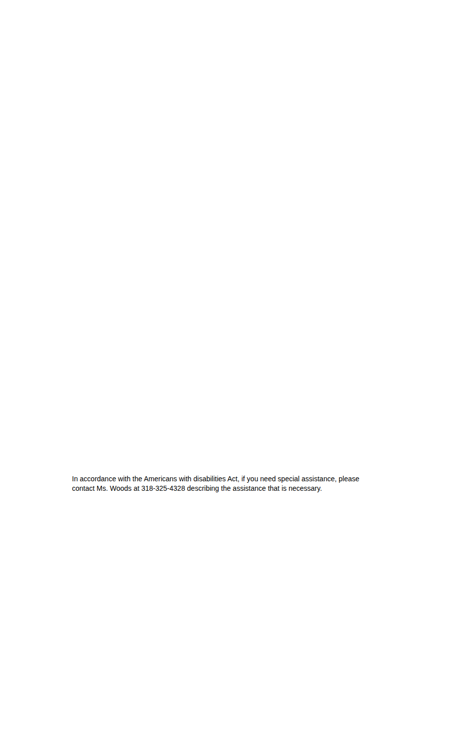In accordance with the Americans with disabilities Act, if you need special assistance, please contact Ms. Woods at 318-325-4328 describing the assistance that is necessary.